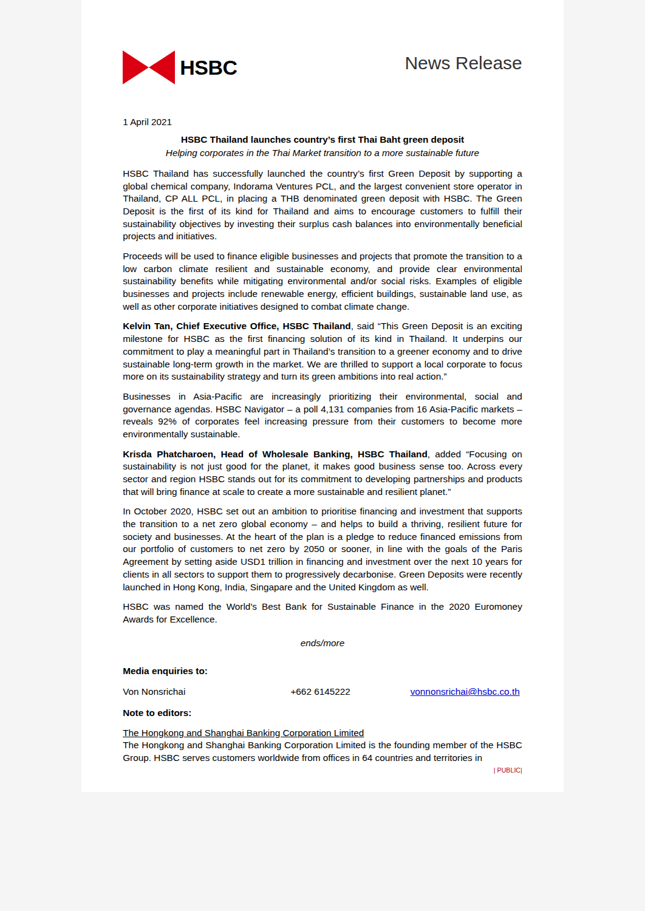HSBC
News Release
1 April 2021
HSBC Thailand launches country’s first Thai Baht green deposit
Helping corporates in the Thai Market transition to a more sustainable future
HSBC Thailand has successfully launched the country’s first Green Deposit by supporting a global chemical company, Indorama Ventures PCL, and the largest convenient store operator in Thailand, CP ALL PCL, in placing a THB denominated green deposit with HSBC. The Green Deposit is the first of its kind for Thailand and aims to encourage customers to fulfill their sustainability objectives by investing their surplus cash balances into environmentally beneficial projects and initiatives.
Proceeds will be used to finance eligible businesses and projects that promote the transition to a low carbon climate resilient and sustainable economy, and provide clear environmental sustainability benefits while mitigating environmental and/or social risks. Examples of eligible businesses and projects include renewable energy, efficient buildings, sustainable land use, as well as other corporate initiatives designed to combat climate change.
Kelvin Tan, Chief Executive Office, HSBC Thailand, said “This Green Deposit is an exciting milestone for HSBC as the first financing solution of its kind in Thailand. It underpins our commitment to play a meaningful part in Thailand’s transition to a greener economy and to drive sustainable long-term growth in the market. We are thrilled to support a local corporate to focus more on its sustainability strategy and turn its green ambitions into real action.”
Businesses in Asia-Pacific are increasingly prioritizing their environmental, social and governance agendas. HSBC Navigator – a poll 4,131 companies from 16 Asia-Pacific markets – reveals 92% of corporates feel increasing pressure from their customers to become more environmentally sustainable.
Krisda Phatcharoen, Head of Wholesale Banking, HSBC Thailand, added “Focusing on sustainability is not just good for the planet, it makes good business sense too. Across every sector and region HSBC stands out for its commitment to developing partnerships and products that will bring finance at scale to create a more sustainable and resilient planet.”
In October 2020, HSBC set out an ambition to prioritise financing and investment that supports the transition to a net zero global economy – and helps to build a thriving, resilient future for society and businesses. At the heart of the plan is a pledge to reduce financed emissions from our portfolio of customers to net zero by 2050 or sooner, in line with the goals of the Paris Agreement by setting aside USD1 trillion in financing and investment over the next 10 years for clients in all sectors to support them to progressively decarbonise. Green Deposits were recently launched in Hong Kong, India, Singapare and the United Kingdom as well.
HSBC was named the World's Best Bank for Sustainable Finance in the 2020 Euromoney Awards for Excellence.
ends/more
Media enquiries to:
Von Nonsrichai
+662 6145222
vonnonsrichai@hsbc.co.th
Note to editors:
The Hongkong and Shanghai Banking Corporation Limited
The Hongkong and Shanghai Banking Corporation Limited is the founding member of the HSBC Group. HSBC serves customers worldwide from offices in 64 countries and territories in
| PUBLIC|